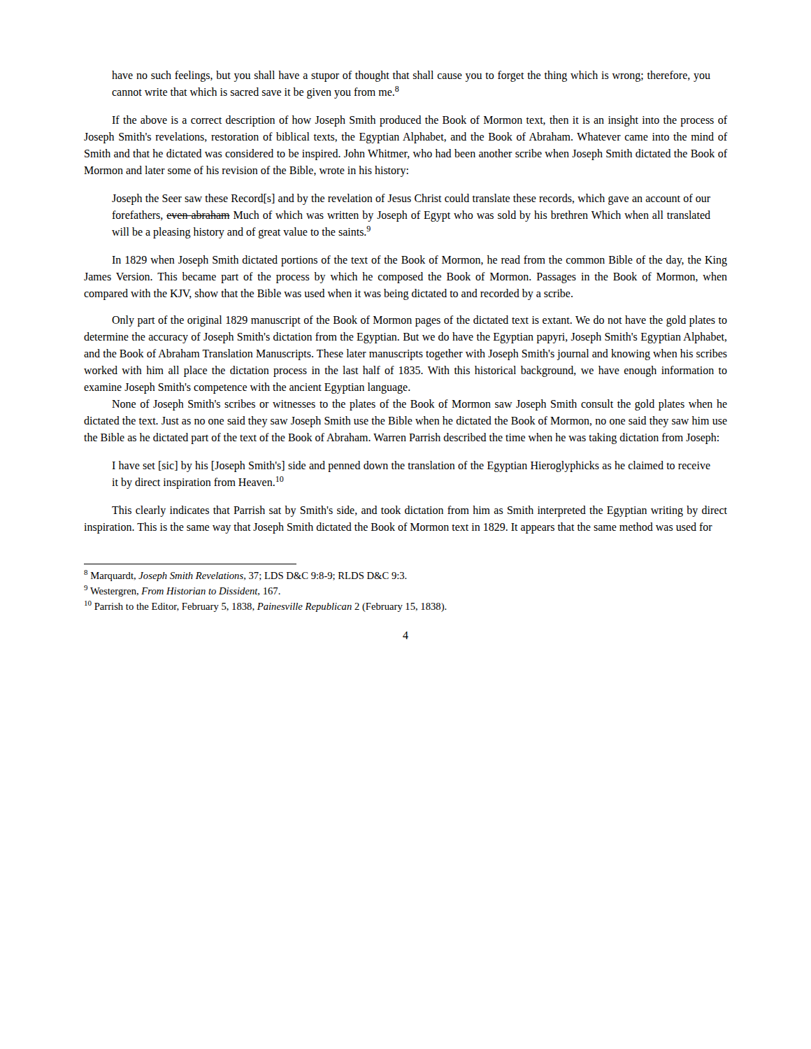have no such feelings, but you shall have a stupor of thought that shall cause you to forget the thing which is wrong; therefore, you cannot write that which is sacred save it be given you from me.8
If the above is a correct description of how Joseph Smith produced the Book of Mormon text, then it is an insight into the process of Joseph Smith's revelations, restoration of biblical texts, the Egyptian Alphabet, and the Book of Abraham. Whatever came into the mind of Smith and that he dictated was considered to be inspired. John Whitmer, who had been another scribe when Joseph Smith dictated the Book of Mormon and later some of his revision of the Bible, wrote in his history:
Joseph the Seer saw these Record[s] and by the revelation of Jesus Christ could translate these records, which gave an account of our forefathers, even abraham Much of which was written by Joseph of Egypt who was sold by his brethren Which when all translated will be a pleasing history and of great value to the saints.9
In 1829 when Joseph Smith dictated portions of the text of the Book of Mormon, he read from the common Bible of the day, the King James Version. This became part of the process by which he composed the Book of Mormon. Passages in the Book of Mormon, when compared with the KJV, show that the Bible was used when it was being dictated to and recorded by a scribe.
Only part of the original 1829 manuscript of the Book of Mormon pages of the dictated text is extant. We do not have the gold plates to determine the accuracy of Joseph Smith's dictation from the Egyptian. But we do have the Egyptian papyri, Joseph Smith's Egyptian Alphabet, and the Book of Abraham Translation Manuscripts. These later manuscripts together with Joseph Smith's journal and knowing when his scribes worked with him all place the dictation process in the last half of 1835. With this historical background, we have enough information to examine Joseph Smith's competence with the ancient Egyptian language.
None of Joseph Smith's scribes or witnesses to the plates of the Book of Mormon saw Joseph Smith consult the gold plates when he dictated the text. Just as no one said they saw Joseph Smith use the Bible when he dictated the Book of Mormon, no one said they saw him use the Bible as he dictated part of the text of the Book of Abraham. Warren Parrish described the time when he was taking dictation from Joseph:
I have set [sic] by his [Joseph Smith's] side and penned down the translation of the Egyptian Hieroglyphicks as he claimed to receive it by direct inspiration from Heaven.10
This clearly indicates that Parrish sat by Smith's side, and took dictation from him as Smith interpreted the Egyptian writing by direct inspiration. This is the same way that Joseph Smith dictated the Book of Mormon text in 1829. It appears that the same method was used for
8 Marquardt, Joseph Smith Revelations, 37; LDS D&C 9:8-9; RLDS D&C 9:3.
9 Westergren, From Historian to Dissident, 167.
10 Parrish to the Editor, February 5, 1838, Painesville Republican 2 (February 15, 1838).
4